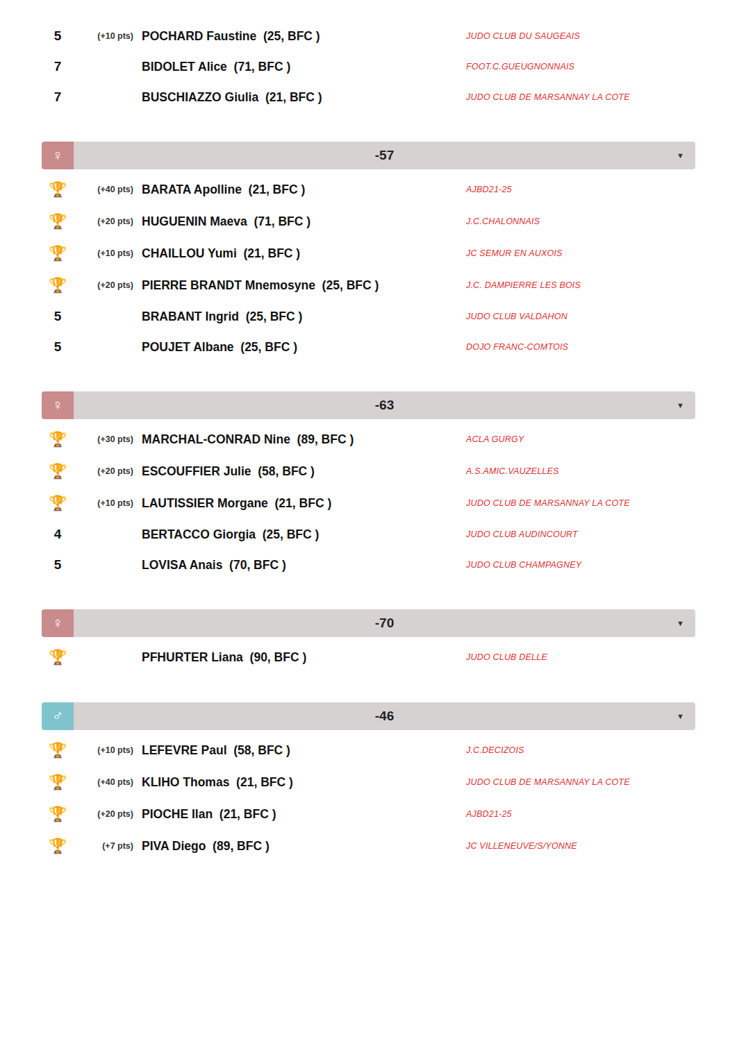5
(+10 pts)
POCHARD Faustine (25, BFC )
JUDO CLUB DU SAUGEAIS
7
BIDOLET Alice (71, BFC )
FOOT.C.GUEUGNONNAIS
7
BUSCHIAZZO Giulia (21, BFC )
JUDO CLUB DE MARSANNAY LA COTE
♀
-57 ▼
🏆
(+40 pts)
BARATA Apolline (21, BFC )
AJBD21-25
🏆
(+20 pts)
HUGUENIN Maeva (71, BFC )
J.C.CHALONNAIS
🏆
(+10 pts)
CHAILLOU Yumi (21, BFC )
JC SEMUR EN AUXOIS
🏆
(+20 pts)
PIERRE BRANDT Mnemosyne (25, BFC )
J.C. DAMPIERRE LES BOIS
5
BRABANT Ingrid (25, BFC )
JUDO CLUB VALDAHON
5
POUJET Albane (25, BFC )
DOJO FRANC-COMTOIS
♀
-63 ▼
🏆
(+30 pts)
MARCHAL-CONRAD Nine (89, BFC )
ACLA GURGY
🏆
(+20 pts)
ESCOUFFIER Julie (58, BFC )
A.S.AMIC.VAUZELLES
🏆
(+10 pts)
LAUTISSIER Morgane (21, BFC )
JUDO CLUB DE MARSANNAY LA COTE
4
BERTACCO Giorgia (25, BFC )
JUDO CLUB AUDINCOURT
5
LOVISA Anais (70, BFC )
JUDO CLUB CHAMPAGNEY
♀
-70 ▼
🏆
PFHURTER Liana (90, BFC )
JUDO CLUB DELLE
♂
-46 ▼
🏆
(+10 pts)
LEFEVRE Paul (58, BFC )
J.C.DECIZOIS
🏆
(+40 pts)
KLIHO Thomas (21, BFC )
JUDO CLUB DE MARSANNAY LA COTE
🏆
(+20 pts)
PIOCHE Ilan (21, BFC )
AJBD21-25
🏆
(+7 pts)
PIVA Diego (89, BFC )
JC VILLENEUVE/S/YONNE